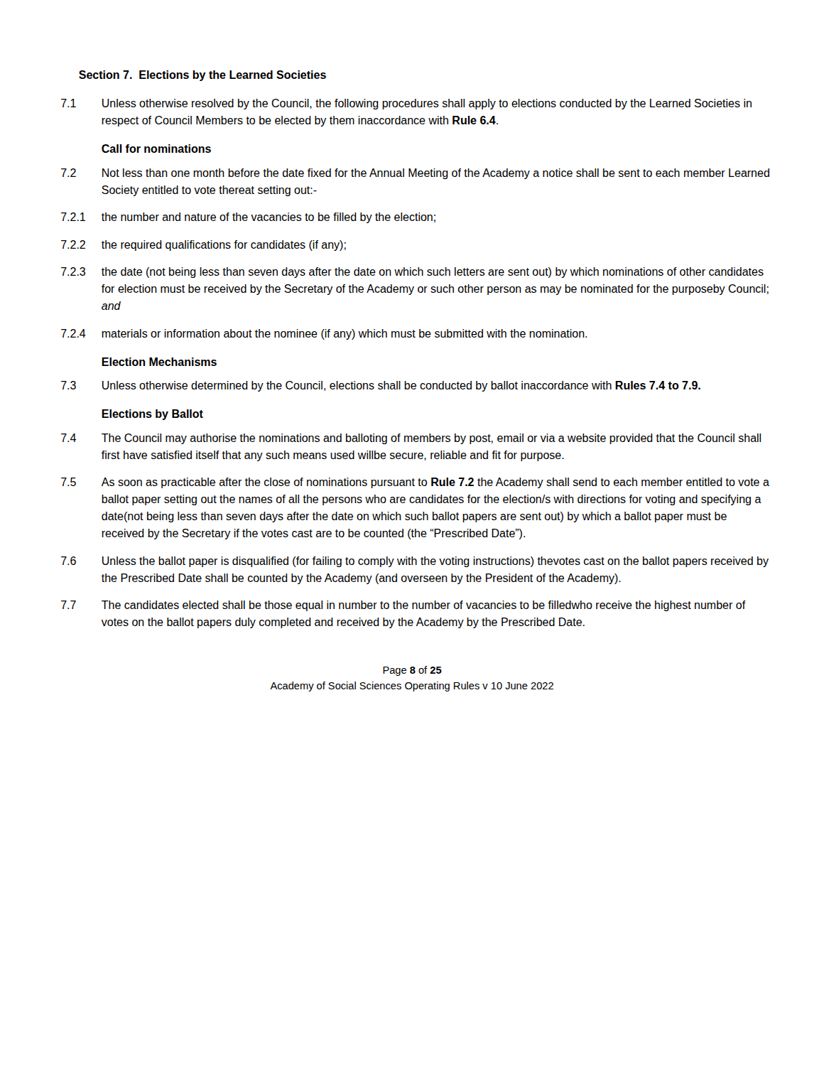Section 7. Elections by the Learned Societies
7.1
Unless otherwise resolved by the Council, the following procedures shall apply to elections conducted by the Learned Societies in respect of Council Members to be elected by them inaccordance with Rule 6.4.
Call for nominations
7.2
Not less than one month before the date fixed for the Annual Meeting of the Academy a notice shall be sent to each member Learned Society entitled to vote thereat setting out:-
7.2.1
the number and nature of the vacancies to be filled by the election;
7.2.2
the required qualifications for candidates (if any);
7.2.3
the date (not being less than seven days after the date on which such letters are sent out) by which nominations of other candidates for election must be received by the Secretary of the Academy or such other person as may be nominated for the purposeby Council; and
7.2.4
materials or information about the nominee (if any) which must be submitted with the nomination.
Election Mechanisms
7.3
Unless otherwise determined by the Council, elections shall be conducted by ballot inaccordance with Rules 7.4 to 7.9.
Elections by Ballot
7.4
The Council may authorise the nominations and balloting of members by post, email or via a website provided that the Council shall first have satisfied itself that any such means used willbe secure, reliable and fit for purpose.
7.5
As soon as practicable after the close of nominations pursuant to Rule 7.2 the Academy shall send to each member entitled to vote a ballot paper setting out the names of all the persons who are candidates for the election/s with directions for voting and specifying a date(not being less than seven days after the date on which such ballot papers are sent out) by which a ballot paper must be received by the Secretary if the votes cast are to be counted (the “Prescribed Date”).
7.6
Unless the ballot paper is disqualified (for failing to comply with the voting instructions) thevotes cast on the ballot papers received by the Prescribed Date shall be counted by the Academy (and overseen by the President of the Academy).
7.7
The candidates elected shall be those equal in number to the number of vacancies to be filledwho receive the highest number of votes on the ballot papers duly completed and received by the Academy by the Prescribed Date.
Page 8 of 25
Academy of Social Sciences Operating Rules v 10 June 2022